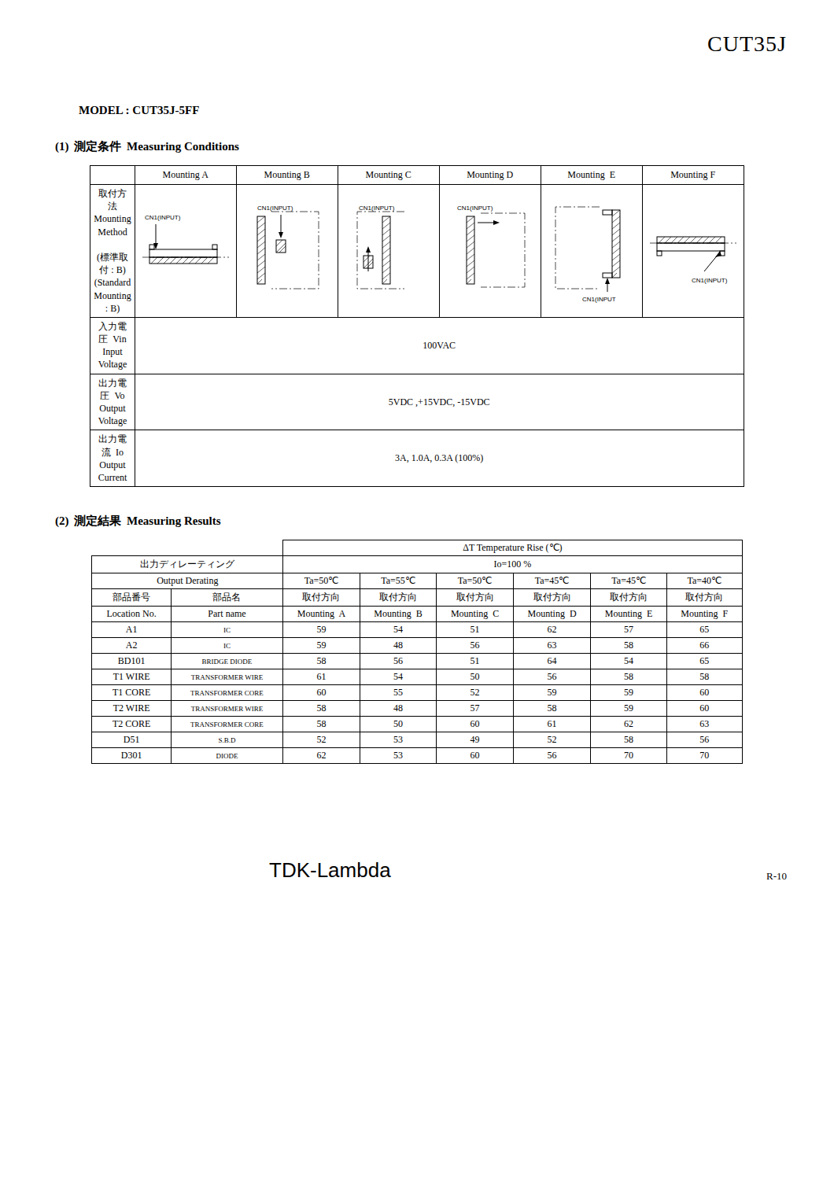CUT35J
MODEL : CUT35J-5FF
(1) 測定条件 Measuring Conditions
| | Mounting A | Mounting B | Mounting C | Mounting D | Mounting E | Mounting F |
| 取付方法 Mounting Method ( 標準取付 : B ) (Standard Mounting : B) | CN1(INPUT) | CN1(INPUT) | CN1(INPUT) | CN1(INPUT) | CN1(INPUT | CN1(INPUT) |
| 入力電圧 Vin Input Voltage | 100VAC |
| 出力電圧 Vo Output Voltage | 5VDC ,+15VDC, -15VDC |
| 出力電流 Io Output Current | 3A, 1.0A, 0.3A (100%) |
(2) 測定結果 Measuring Results
| | ΔT Temperature Rise (℃) |
| 出力ディレーティング | Io=100 % |
| Output Derating | Ta=50℃ | Ta=55℃ | Ta=50℃ | Ta=45℃ | Ta=45℃ | Ta=40℃ |
| 部品番号 | 部品名 | 取付方向 | 取付方向 | 取付方向 | 取付方向 | 取付方向 | 取付方向 |
| Location No. | Part name | Mounting A | Mounting B | Mounting C | Mounting D | Mounting E | Mounting F |
| A1 | IC | 59 | 54 | 51 | 62 | 57 | 65 |
| A2 | IC | 59 | 48 | 56 | 63 | 58 | 66 |
| BD101 | BRIDGE DIODE | 58 | 56 | 51 | 64 | 54 | 65 |
| T1 WIRE | TRANSFORMER WIRE | 61 | 54 | 50 | 56 | 58 | 58 |
| T1 CORE | TRANSFORMER CORE | 60 | 55 | 52 | 59 | 59 | 60 |
| T2 WIRE | TRANSFORMER WIRE | 58 | 48 | 57 | 58 | 59 | 60 |
| T2 CORE | TRANSFORMER CORE | 58 | 50 | 60 | 61 | 62 | 63 |
| D51 | S.B.D | 52 | 53 | 49 | 52 | 58 | 56 |
| D301 | DIODE | 62 | 53 | 60 | 56 | 70 | 70 |
TDK-Lambda
R-10